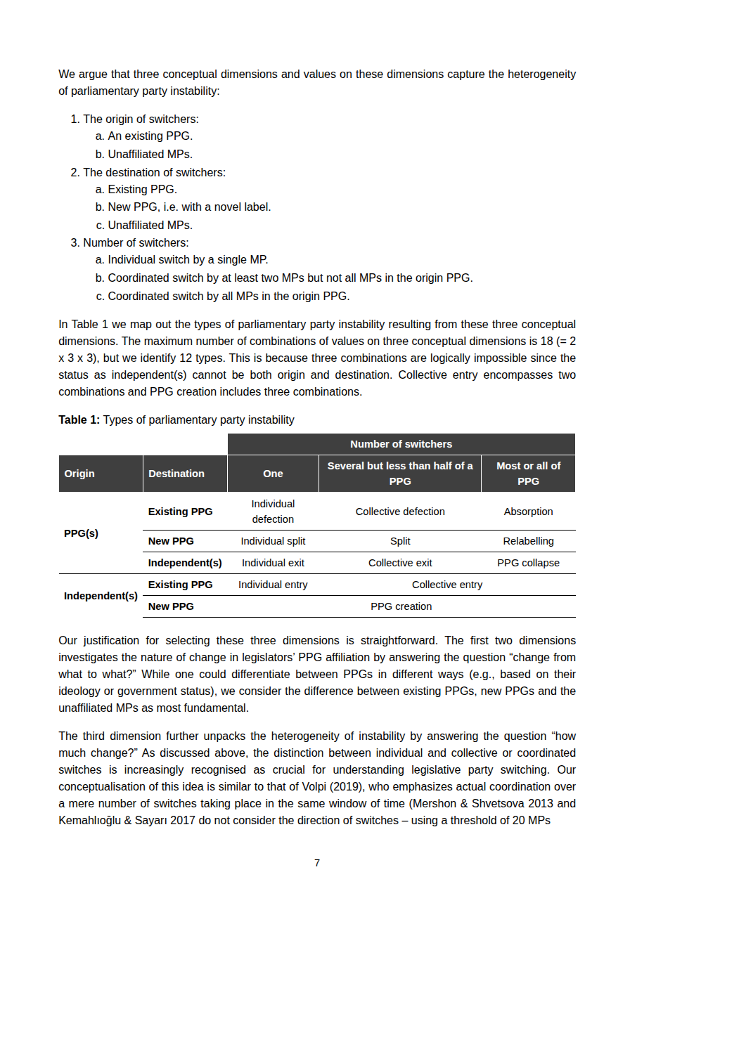We argue that three conceptual dimensions and values on these dimensions capture the heterogeneity of parliamentary party instability:
The origin of switchers:
An existing PPG.
Unaffiliated MPs.
The destination of switchers:
Existing PPG.
New PPG, i.e. with a novel label.
Unaffiliated MPs.
Number of switchers:
Individual switch by a single MP.
Coordinated switch by at least two MPs but not all MPs in the origin PPG.
Coordinated switch by all MPs in the origin PPG.
In Table 1 we map out the types of parliamentary party instability resulting from these three conceptual dimensions. The maximum number of combinations of values on three conceptual dimensions is 18 (= 2 x 3 x 3), but we identify 12 types. This is because three combinations are logically impossible since the status as independent(s) cannot be both origin and destination. Collective entry encompasses two combinations and PPG creation includes three combinations.
Table 1: Types of parliamentary party instability
| | | Number of switchers |
| --- | --- | --- |
| Origin | Destination | One | Several but less than half of a PPG | Most or all of PPG |
| PPG(s) | Existing PPG | Individual defection | Collective defection | Absorption |
| New PPG | Individual split | Split | Relabelling |
| Independent(s) | Individual exit | Collective exit | PPG collapse |
| Independent(s) | Existing PPG | Individual entry | Collective entry |
| New PPG | PPG creation |
Our justification for selecting these three dimensions is straightforward. The first two dimensions investigates the nature of change in legislators’ PPG affiliation by answering the question “change from what to what?” While one could differentiate between PPGs in different ways (e.g., based on their ideology or government status), we consider the difference between existing PPGs, new PPGs and the unaffiliated MPs as most fundamental.
The third dimension further unpacks the heterogeneity of instability by answering the question “how much change?” As discussed above, the distinction between individual and collective or coordinated switches is increasingly recognised as crucial for understanding legislative party switching. Our conceptualisation of this idea is similar to that of Volpi (2019), who emphasizes actual coordination over a mere number of switches taking place in the same window of time (Mershon & Shvetsova 2013 and Kemahlıoğlu & Sayarı 2017 do not consider the direction of switches – using a threshold of 20 MPs
7